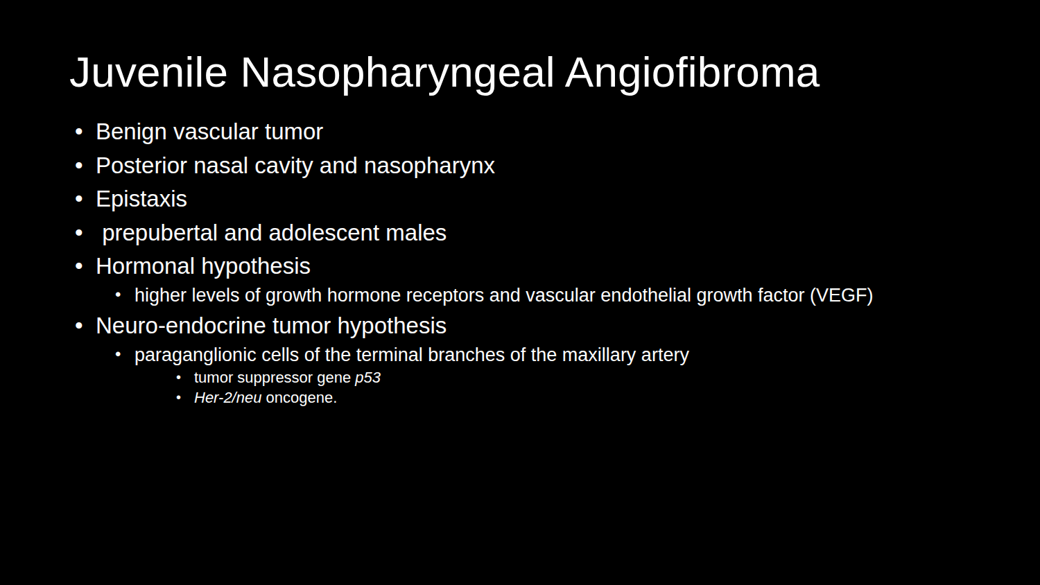Juvenile Nasopharyngeal Angiofibroma
Benign vascular tumor
Posterior nasal cavity and nasopharynx
Epistaxis
prepubertal and adolescent males
Hormonal hypothesis
higher levels of growth hormone receptors and vascular endothelial growth factor (VEGF)
Neuro-endocrine tumor hypothesis
paraganglionic cells of the terminal branches of the maxillary artery
tumor suppressor gene p53
Her-2/neu oncogene.